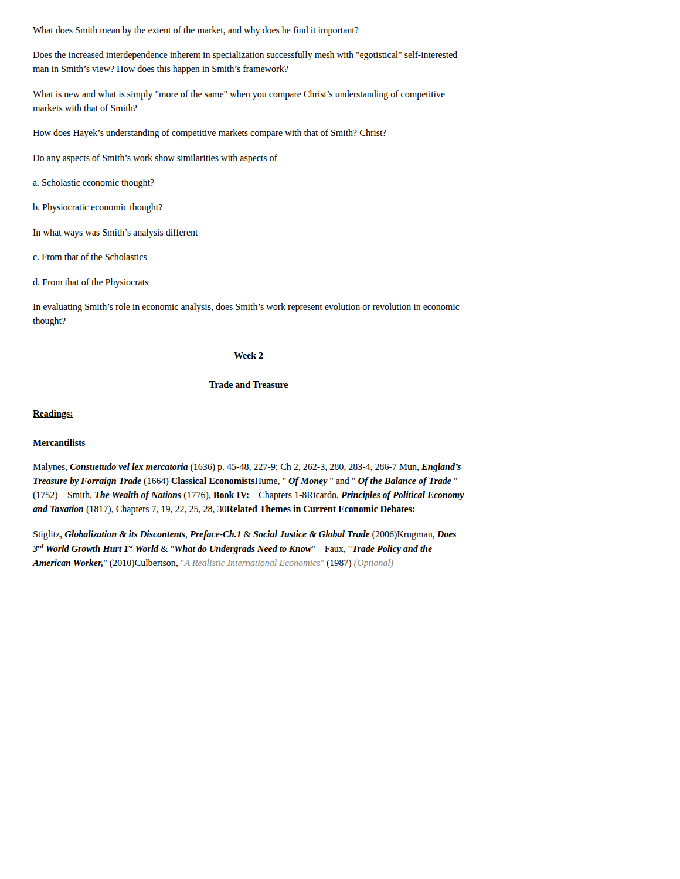What does Smith mean by the extent of the market, and why does he find it important?
Does the increased interdependence inherent in specialization successfully mesh with "egotistical" self-interested man in Smith’s view? How does this happen in Smith’s framework?
What is new and what is simply "more of the same" when you compare Christ’s understanding of competitive markets with that of Smith?
How does Hayek’s understanding of competitive markets compare with that of Smith? Christ?
Do any aspects of Smith’s work show similarities with aspects of
a. Scholastic economic thought?
b. Physiocratic economic thought?
In what ways was Smith’s analysis different
c. From that of the Scholastics
d. From that of the Physiocrats
In evaluating Smith’s role in economic analysis, does Smith’s work represent evolution or revolution in economic thought?
Week 2
Trade and Treasure
Readings:
Mercantilists
Malynes, Consuetudo vel lex mercatoria (1636) p. 45-48, 227-9; Ch 2, 262-3, 280, 283-4, 286-7 Mun, England’s Treasure by Forraign Trade (1664) Classical Economists Hume, " Of Money " and " Of the Balance of Trade " (1752) Smith, The Wealth of Nations (1776), Book IV: Chapters 1-8Ricardo, Principles of Political Economy and Taxation (1817), Chapters 7, 19, 22, 25, 28, 30Related Themes in Current Economic Debates:
Stiglitz, Globalization & its Discontents, Preface-Ch.1 & Social Justice & Global Trade (2006)Krugman, Does 3rd World Growth Hurt 1st World & "What do Undergrads Need to Know" Faux, "Trade Policy and the American Worker," (2010)Culbertson, "A Realistic International Economics" (1987) (Optional)